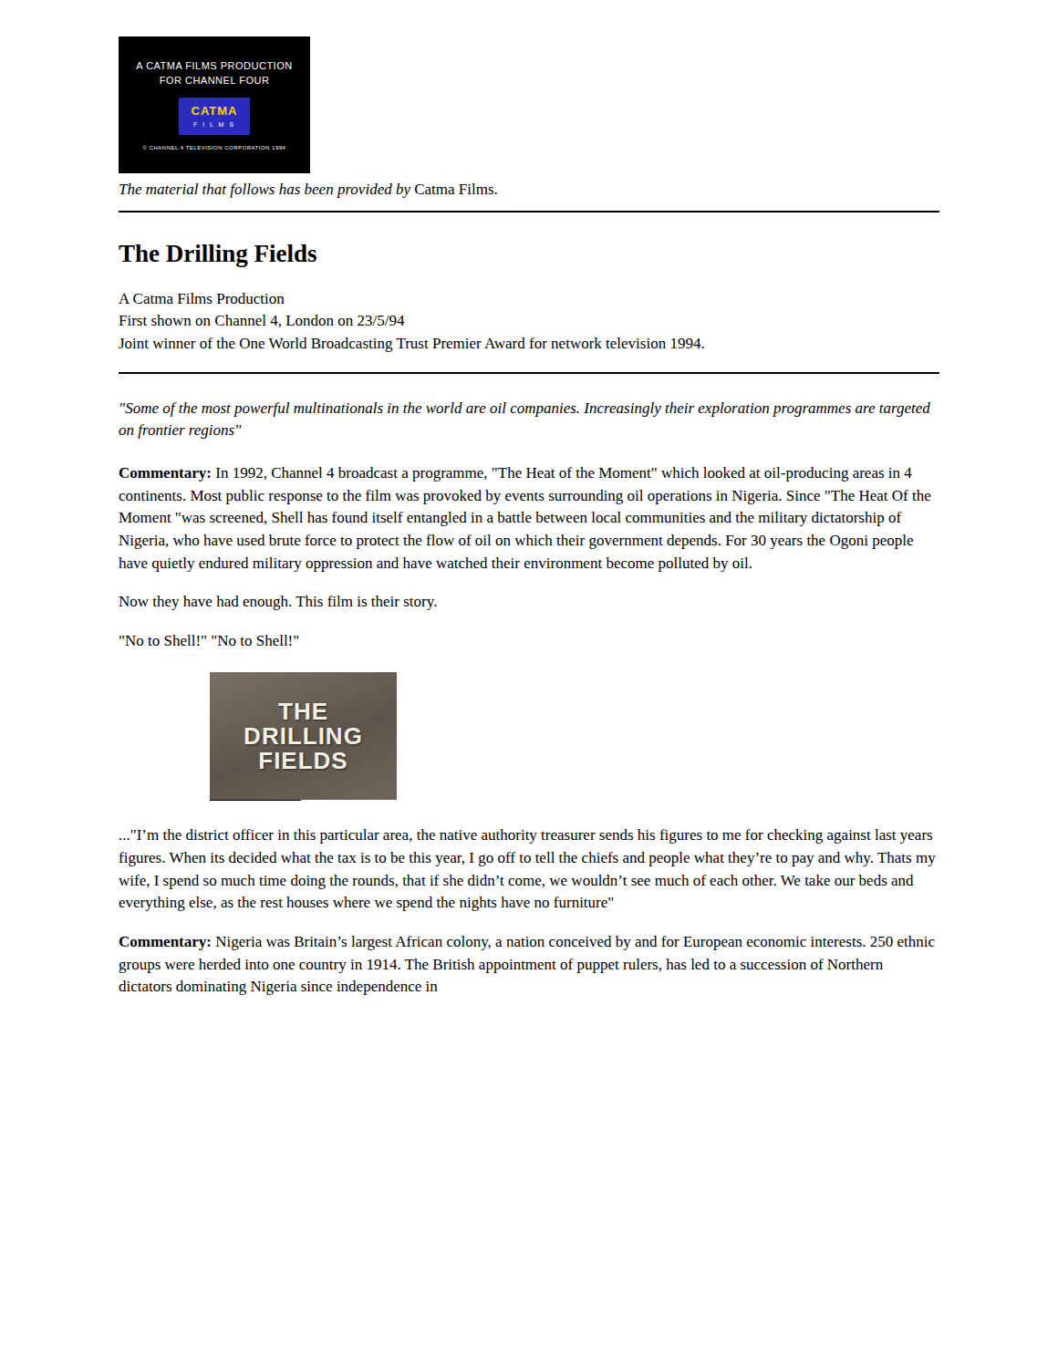A CATMA FILMS PRODUCTION
FOR CHANNEL FOUR
CATMAF I L M S
© CHANNEL 4 TELEVISION CORPORATION 1994
The material that follows has been provided by Catma Films.
The Drilling Fields
A Catma Films Production
First shown on Channel 4, London on 23/5/94
Joint winner of the One World Broadcasting Trust Premier Award for network television 1994.
"Some of the most powerful multinationals in the world are oil companies. Increasingly their exploration programmes are targeted on frontier regions"
Commentary: In 1992, Channel 4 broadcast a programme, "The Heat of the Moment" which looked at oil-producing areas in 4 continents. Most public response to the film was provoked by events surrounding oil operations in Nigeria. Since "The Heat Of the Moment "was screened, Shell has found itself entangled in a battle between local communities and the military dictatorship of Nigeria, who have used brute force to protect the flow of oil on which their government depends. For 30 years the Ogoni people have quietly endured military oppression and have watched their environment become polluted by oil.
Now they have had enough. This film is their story.
"No to Shell!" "No to Shell!"
THE DRILLING FIELDS
..."I’m the district officer in this particular area, the native authority treasurer sends his figures to me for checking against last years figures. When its decided what the tax is to be this year, I go off to tell the chiefs and people what they’re to pay and why. Thats my wife, I spend so much time doing the rounds, that if she didn’t come, we wouldn’t see much of each other. We take our beds and everything else, as the rest houses where we spend the nights have no furniture"
Commentary: Nigeria was Britain’s largest African colony, a nation conceived by and for European economic interests. 250 ethnic groups were herded into one country in 1914. The British appointment of puppet rulers, has led to a succession of Northern dictators dominating Nigeria since independence in